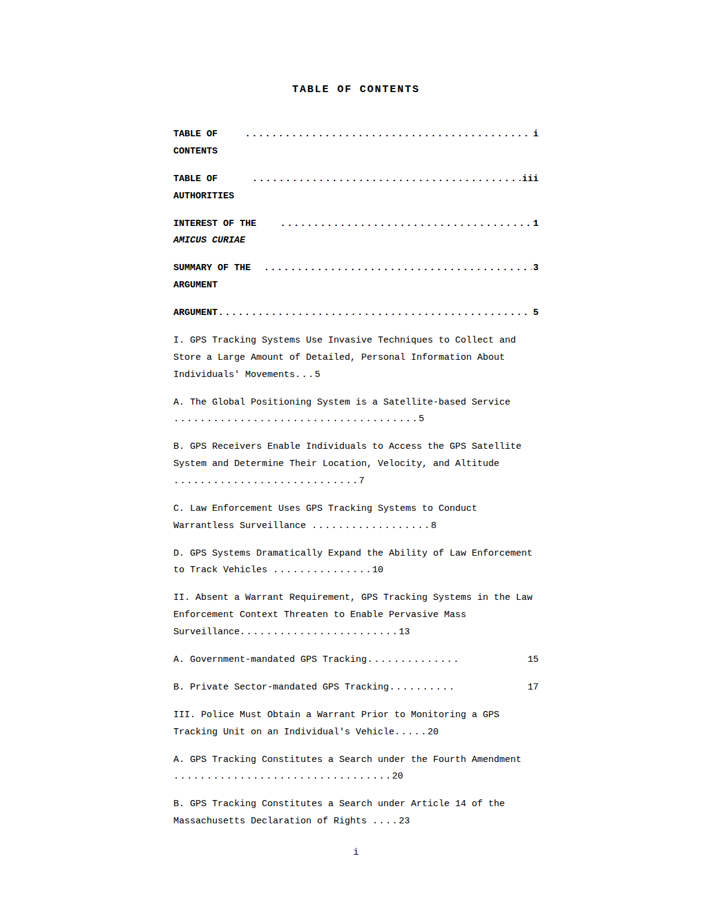TABLE OF CONTENTS
TABLE OF CONTENTS ......................................................... i
TABLE OF AUTHORITIES ......................................................... iii
INTEREST OF THE AMICUS CURIAE ......................................................... 1
SUMMARY OF THE ARGUMENT ......................................................... 3
ARGUMENT ......................................................... 5
I. GPS Tracking Systems Use Invasive Techniques to Collect and Store a Large Amount of Detailed, Personal Information About Individuals' Movements... 5
A. The Global Positioning System is a Satellite-based Service ..................................... 5
B. GPS Receivers Enable Individuals to Access the GPS Satellite System and Determine Their Location, Velocity, and Altitude ............................ 7
C. Law Enforcement Uses GPS Tracking Systems to Conduct Warrantless Surveillance .................. 8
D. GPS Systems Dramatically Expand the Ability of Law Enforcement to Track Vehicles ............... 10
II. Absent a Warrant Requirement, GPS Tracking Systems in the Law Enforcement Context Threaten to Enable Pervasive Mass Surveillance........................ 13
A. Government-mandated GPS Tracking .............. 15
B. Private Sector-mandated GPS Tracking .......... 17
III. Police Must Obtain a Warrant Prior to Monitoring a GPS Tracking Unit on an Individual's Vehicle..... 20
A. GPS Tracking Constitutes a Search under the Fourth Amendment ................................. 20
B. GPS Tracking Constitutes a Search under Article 14 of the Massachusetts Declaration of Rights .... 23
i